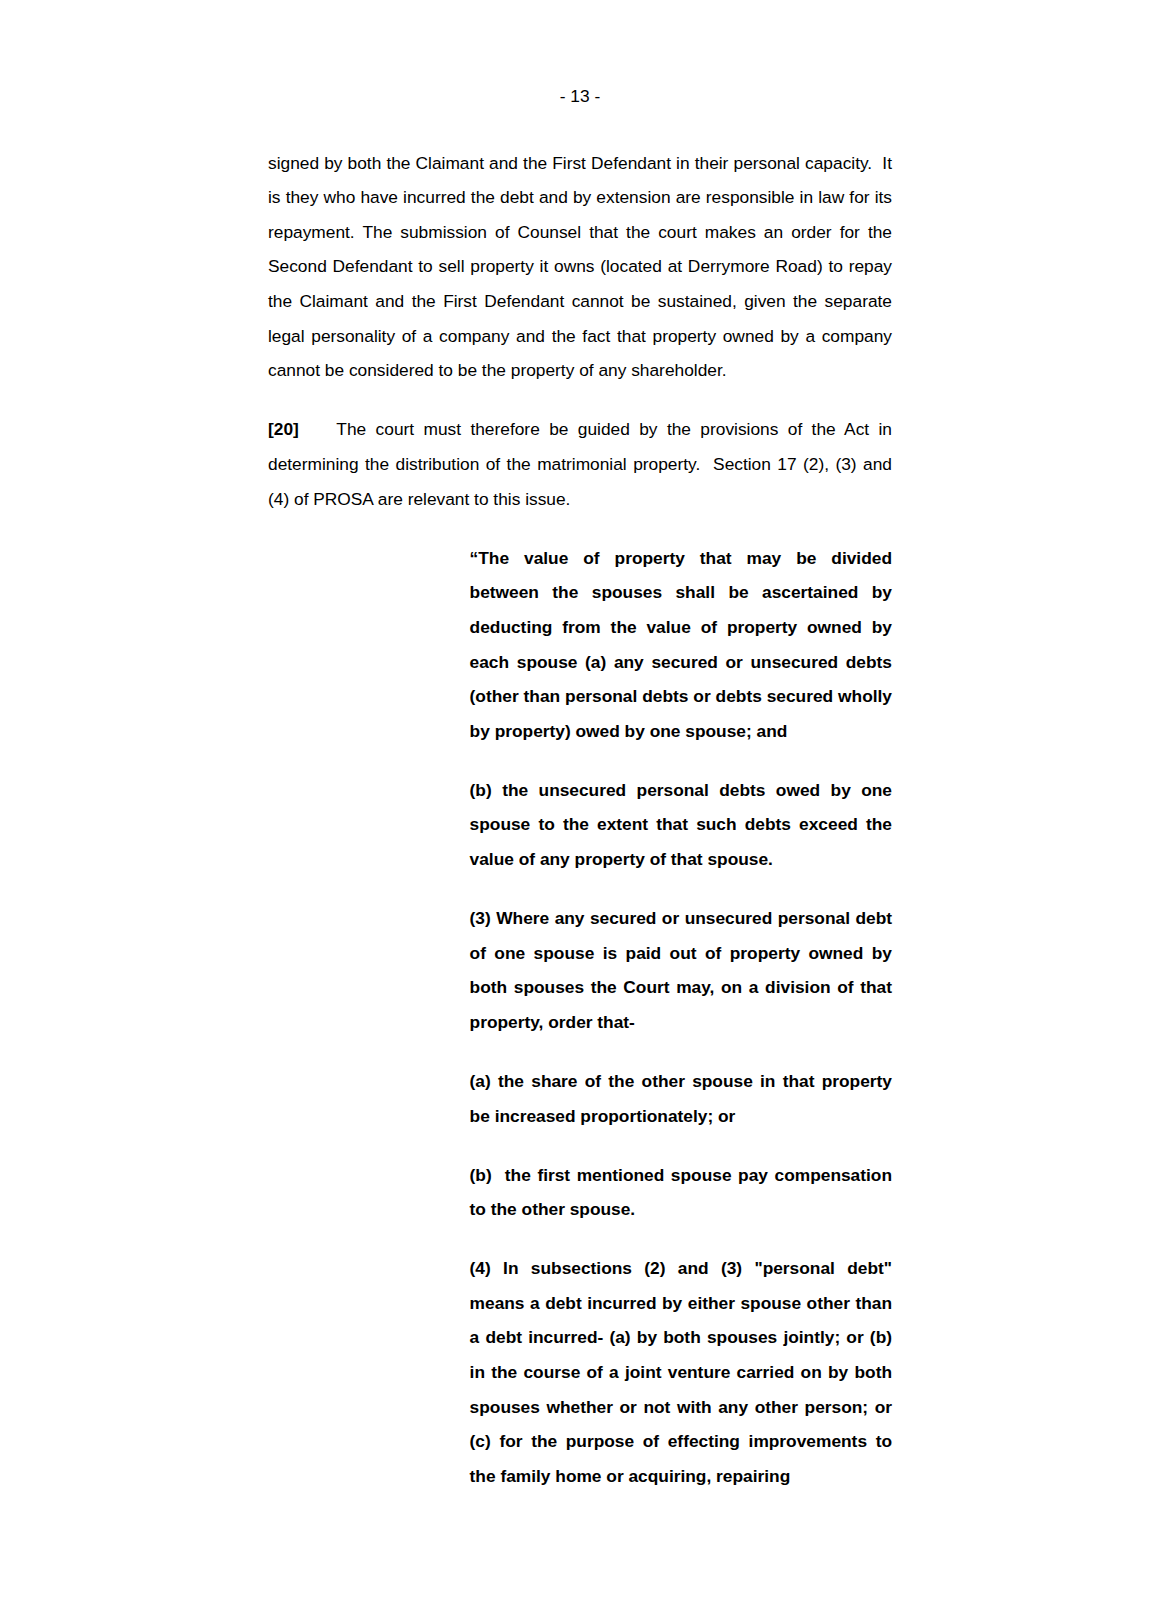- 13 -
signed by both the Claimant and the First Defendant in their personal capacity. It is they who have incurred the debt and by extension are responsible in law for its repayment. The submission of Counsel that the court makes an order for the Second Defendant to sell property it owns (located at Derrymore Road) to repay the Claimant and the First Defendant cannot be sustained, given the separate legal personality of a company and the fact that property owned by a company cannot be considered to be the property of any shareholder.
[20] The court must therefore be guided by the provisions of the Act in determining the distribution of the matrimonial property. Section 17 (2), (3) and (4) of PROSA are relevant to this issue.
“The value of property that may be divided between the spouses shall be ascertained by deducting from the value of property owned by each spouse (a) any secured or unsecured debts (other than personal debts or debts secured wholly by property) owed by one spouse; and
(b) the unsecured personal debts owed by one spouse to the extent that such debts exceed the value of any property of that spouse.
(3) Where any secured or unsecured personal debt of one spouse is paid out of property owned by both spouses the Court may, on a division of that property, order that-
(a) the share of the other spouse in that property be increased proportionately; or
(b) the first mentioned spouse pay compensation to the other spouse.
(4) In subsections (2) and (3) "personal debt" means a debt incurred by either spouse other than a debt incurred- (a) by both spouses jointly; or (b) in the course of a joint venture carried on by both spouses whether or not with any other person; or (c) for the purpose of effecting improvements to the family home or acquiring, repairing